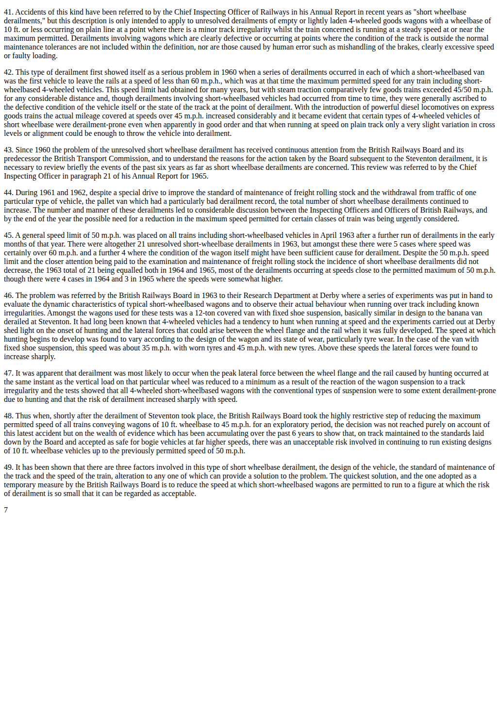41. Accidents of this kind have been referred to by the Chief Inspecting Officer of Railways in his Annual Report in recent years as "short wheelbase derailments," but this description is only intended to apply to unresolved derailments of empty or lightly laden 4-wheeled goods wagons with a wheelbase of 10 ft. or less occurring on plain line at a point where there is a minor track irregularity whilst the train concerned is running at a steady speed at or near the maximum permitted. Derailments involving wagons which are clearly defective or occurring at points where the condition of the track is outside the normal maintenance tolerances are not included within the definition, nor are those caused by human error such as mishandling of the brakes, clearly excessive speed or faulty loading.
42. This type of derailment first showed itself as a serious problem in 1960 when a series of derailments occurred in each of which a short-wheelbased van was the first vehicle to leave the rails at a speed of less than 60 m.p.h., which was at that time the maximum permitted speed for any train including short-wheelbased 4-wheeled vehicles. This speed limit had obtained for many years, but with steam traction comparatively few goods trains exceeded 45/50 m.p.h. for any considerable distance and, though derailments involving short-wheelbased vehicles had occurred from time to time, they were generally ascribed to the defective condition of the vehicle itself or the state of the track at the point of derailment. With the introduction of powerful diesel locomotives on express goods trains the actual mileage covered at speeds over 45 m.p.h. increased considerably and it became evident that certain types of 4-wheeled vehicles of short wheelbase were derailment-prone even when apparently in good order and that when running at speed on plain track only a very slight variation in cross levels or alignment could be enough to throw the vehicle into derailment.
43. Since 1960 the problem of the unresolved short wheelbase derailment has received continuous attention from the British Railways Board and its predecessor the British Transport Commission, and to understand the reasons for the action taken by the Board subsequent to the Steventon derailment, it is necessary to review briefly the events of the past six years as far as short wheelbase derailments are concerned. This review was referred to by the Chief Inspecting Officer in paragraph 21 of his Annual Report for 1965.
44. During 1961 and 1962, despite a special drive to improve the standard of maintenance of freight rolling stock and the withdrawal from traffic of one particular type of vehicle, the pallet van which had a particularly bad derailment record, the total number of short wheelbase derailments continued to increase. The number and manner of these derailments led to considerable discussion between the Inspecting Officers and Officers of British Railways, and by the end of the year the possible need for a reduction in the maximum speed permitted for certain classes of train was being urgently considered.
45. A general speed limit of 50 m.p.h. was placed on all trains including short-wheelbased vehicles in April 1963 after a further run of derailments in the early months of that year. There were altogether 21 unresolved short-wheelbase derailments in 1963, but amongst these there were 5 cases where speed was certainly over 60 m.p.h. and a further 4 where the condition of the wagon itself might have been sufficient cause for derailment. Despite the 50 m.p.h. speed limit and the closer attention being paid to the examination and maintenance of freight rolling stock the incidence of short wheelbase derailments did not decrease, the 1963 total of 21 being equalled both in 1964 and 1965, most of the derailments occurring at speeds close to the permitted maximum of 50 m.p.h. though there were 4 cases in 1964 and 3 in 1965 where the speeds were somewhat higher.
46. The problem was referred by the British Railways Board in 1963 to their Research Department at Derby where a series of experiments was put in hand to evaluate the dynamic characteristics of typical short-wheelbased wagons and to observe their actual behaviour when running over track including known irregularities. Amongst the wagons used for these tests was a 12-ton covered van with fixed shoe suspension, basically similar in design to the banana van derailed at Steventon. It had long been known that 4-wheeled vehicles had a tendency to hunt when running at speed and the experiments carried out at Derby shed light on the onset of hunting and the lateral forces that could arise between the wheel flange and the rail when it was fully developed. The speed at which hunting begins to develop was found to vary according to the design of the wagon and its state of wear, particularly tyre wear. In the case of the van with fixed shoe suspension, this speed was about 35 m.p.h. with worn tyres and 45 m.p.h. with new tyres. Above these speeds the lateral forces were found to increase sharply.
47. It was apparent that derailment was most likely to occur when the peak lateral force between the wheel flange and the rail caused by hunting occurred at the same instant as the vertical load on that particular wheel was reduced to a minimum as a result of the reaction of the wagon suspension to a track irregularity and the tests showed that all 4-wheeled short-wheelbased wagons with the conventional types of suspension were to some extent derailment-prone due to hunting and that the risk of derailment increased sharply with speed.
48. Thus when, shortly after the derailment of Steventon took place, the British Railways Board took the highly restrictive step of reducing the maximum permitted speed of all trains conveying wagons of 10 ft. wheelbase to 45 m.p.h. for an exploratory period, the decision was not reached purely on account of this latest accident but on the wealth of evidence which has been accumulating over the past 6 years to show that, on track maintained to the standards laid down by the Board and accepted as safe for bogie vehicles at far higher speeds, there was an unacceptable risk involved in continuing to run existing designs of 10 ft. wheelbase vehicles up to the previously permitted speed of 50 m.p.h.
49. It has been shown that there are three factors involved in this type of short wheelbase derailment, the design of the vehicle, the standard of maintenance of the track and the speed of the train, alteration to any one of which can provide a solution to the problem. The quickest solution, and the one adopted as a temporary measure by the British Railways Board is to reduce the speed at which short-wheelbased wagons are permitted to run to a figure at which the risk of derailment is so small that it can be regarded as acceptable.
7